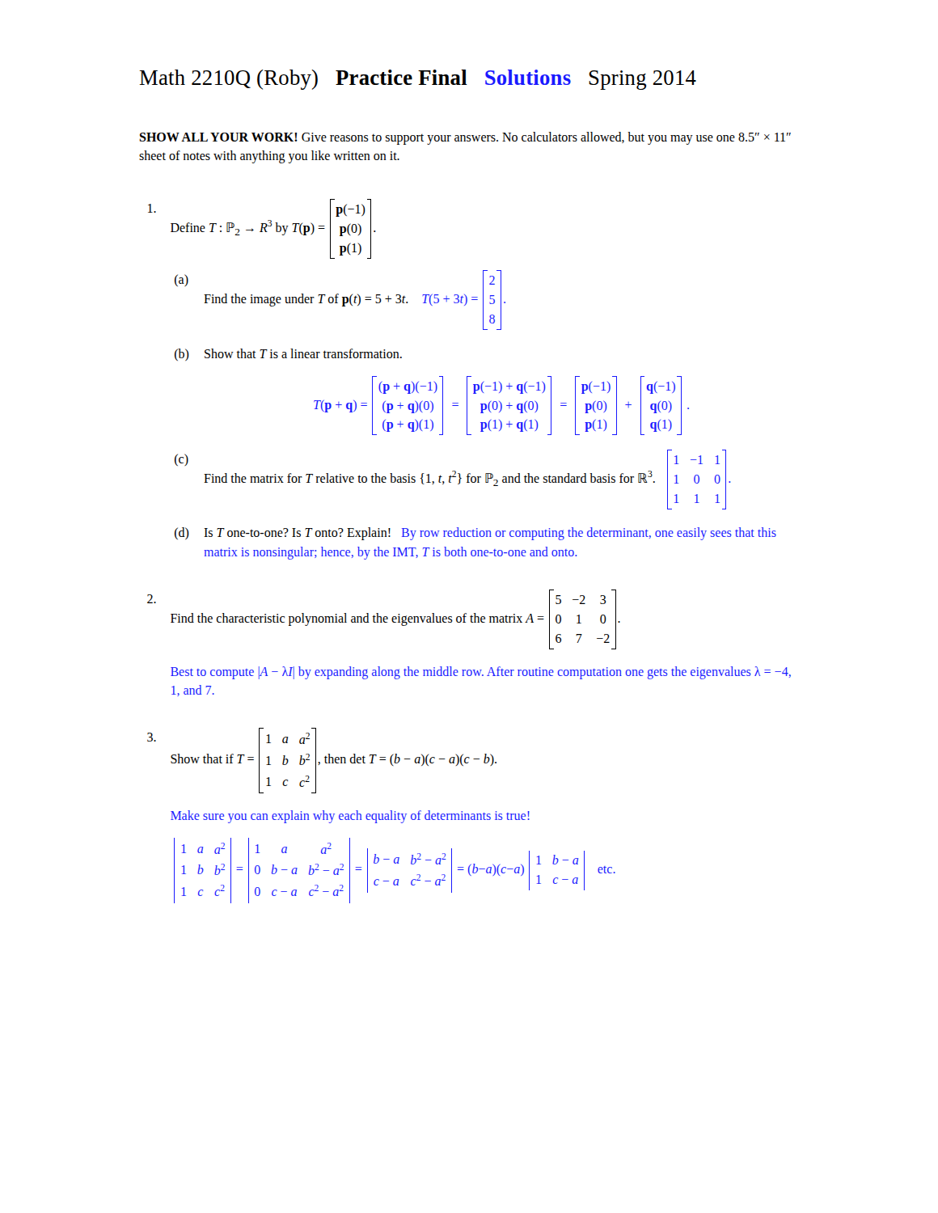Math 2210Q (Roby) Practice Final Solutions Spring 2014
SHOW ALL YOUR WORK! Give reasons to support your answers. No calculators allowed, but you may use one 8.5″ × 11″ sheet of notes with anything you like written on it.
Define T : ℙ2 → R3 by T(p) =
| p (−1) |
| p (0) |
| p (1) |
.
Find the image under T of p(t) = 5 + 3t. T(5 + 3t) =
| 2 |
| 5 |
| 8 |
.
Show that T is a linear transformation. T(p + q) =
| ( p + q )(−1) |
| ( p + q )(0) |
| ( p + q )(1) |
=
| p (−1) + q (−1) |
| p (0) + q (0) |
| p (1) + q (1) |
=
| p (−1) |
| p (0) |
| p (1) |
+
| q (−1) |
| q (0) |
| q (1) |
.
Find the matrix for T relative to the basis {1, t, t2} for ℙ2 and the standard basis for ℝ3.
| 1 | −1 | 1 |
| 1 | 0 | 0 |
| 1 | 1 | 1 |
.
Is T one-to-one? Is T onto? Explain! By row reduction or computing the determinant, one easily sees that this matrix is nonsingular; hence, by the IMT, T is both one-to-one and onto.
Find the characteristic polynomial and the eigenvalues of the matrix A =
| 5 | −2 | 3 |
| 0 | 1 | 0 |
| 6 | 7 | −2 |
.
Best to compute |A − λI| by expanding along the middle row. After routine computation one gets the eigenvalues λ = −4, 1, and 7.
Show that if T =
| 1 | a | a 2 |
| 1 | b | b 2 |
| 1 | c | c 2 |
, then det T = (b − a)(c − a)(c − b).
Make sure you can explain why each equality of determinants is true!
| 1 | a | a 2 |
| 1 | b | b 2 |
| 1 | c | c 2 |
=
| 1 | a | a 2 |
| 0 | b − a | b 2 − a 2 |
| 0 | c − a | c 2 − a 2 |
=
| b − a | b 2 − a 2 |
| c − a | c 2 − a 2 |
= (b−a)(c−a)
| 1 | b − a |
| 1 | c − a |
etc.